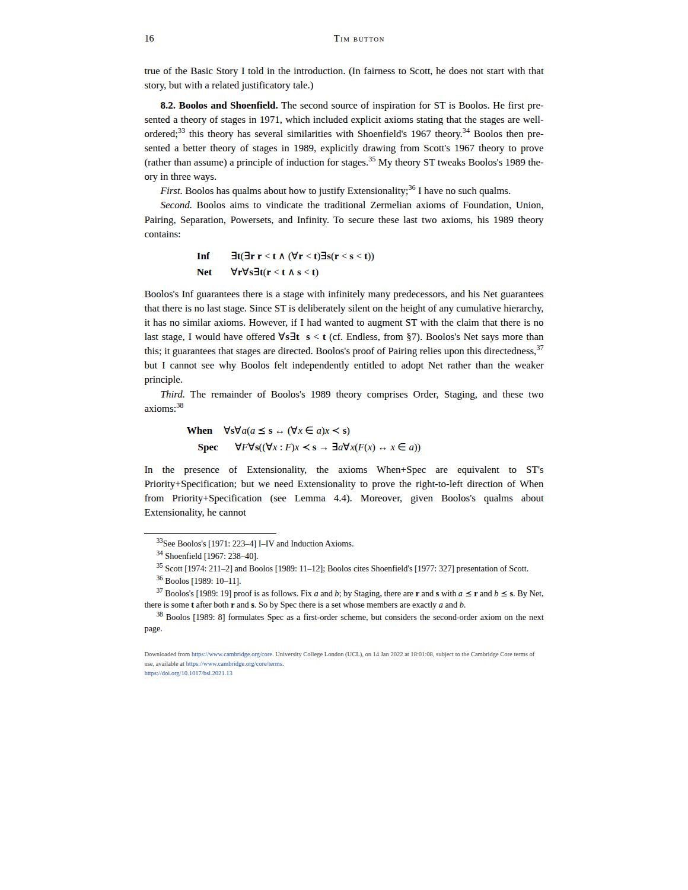16 Tim Button
true of the Basic Story I told in the introduction. (In fairness to Scott, he does not start with that story, but with a related justificatory tale.)
8.2. Boolos and Shoenfield. The second source of inspiration for ST is Boolos. He first presented a theory of stages in 1971, which included explicit axioms stating that the stages are well-ordered;33 this theory has several similarities with Shoenfield's 1967 theory.34 Boolos then presented a better theory of stages in 1989, explicitly drawing from Scott's 1967 theory to prove (rather than assume) a principle of induction for stages.35 My theory ST tweaks Boolos's 1989 theory in three ways.
First. Boolos has qualms about how to justify Extensionality;36 I have no such qualms.
Second. Boolos aims to vindicate the traditional Zermelian axioms of Foundation, Union, Pairing, Separation, Powersets, and Infinity. To secure these last two axioms, his 1989 theory contains:
Inf ∃t(∃r r < t ∧ (∀r < t)∃s(r < s < t)) Net ∀r∀s∃t(r < t ∧ s < t)
Boolos's Inf guarantees there is a stage with infinitely many predecessors, and his Net guarantees that there is no last stage. Since ST is deliberately silent on the height of any cumulative hierarchy, it has no similar axioms. However, if I had wanted to augment ST with the claim that there is no last stage, I would have offered ∀s∃t s < t (cf. Endless, from §7). Boolos's Net says more than this; it guarantees that stages are directed. Boolos's proof of Pairing relies upon this directedness,37 but I cannot see why Boolos felt independently entitled to adopt Net rather than the weaker principle.
Third. The remainder of Boolos's 1989 theory comprises Order, Staging, and these two axioms:38
When ∀s∀a(a ⪯ s ↔ (∀x ∈ a)x ≺ s) Spec ∀F∀s((∀x : F)x ≺ s → ∃a∀x(F(x) ↔ x ∈ a))
In the presence of Extensionality, the axioms When+Spec are equivalent to ST's Priority+Specification; but we need Extensionality to prove the right-to-left direction of When from Priority+Specification (see Lemma 4.4). Moreover, given Boolos's qualms about Extensionality, he cannot
33See Boolos's [1971: 223–4] I–IV and Induction Axioms.
34 Shoenfield [1967: 238–40].
35 Scott [1974: 211–2] and Boolos [1989: 11–12]; Boolos cites Shoenfield's [1977: 327] presentation of Scott.
36 Boolos [1989: 10–11].
37 Boolos's [1989: 19] proof is as follows. Fix a and b; by Staging, there are r and s with a ⪯ r and b ⪯ s. By Net, there is some t after both r and s. So by Spec there is a set whose members are exactly a and b.
38 Boolos [1989: 8] formulates Spec as a first-order scheme, but considers the second-order axiom on the next page.
Downloaded from https://www.cambridge.org/core. University College London (UCL), on 14 Jan 2022 at 18:01:08, subject to the Cambridge Core terms of use, available at https://www.cambridge.org/core/terms.
https://doi.org/10.1017/bsl.2021.13